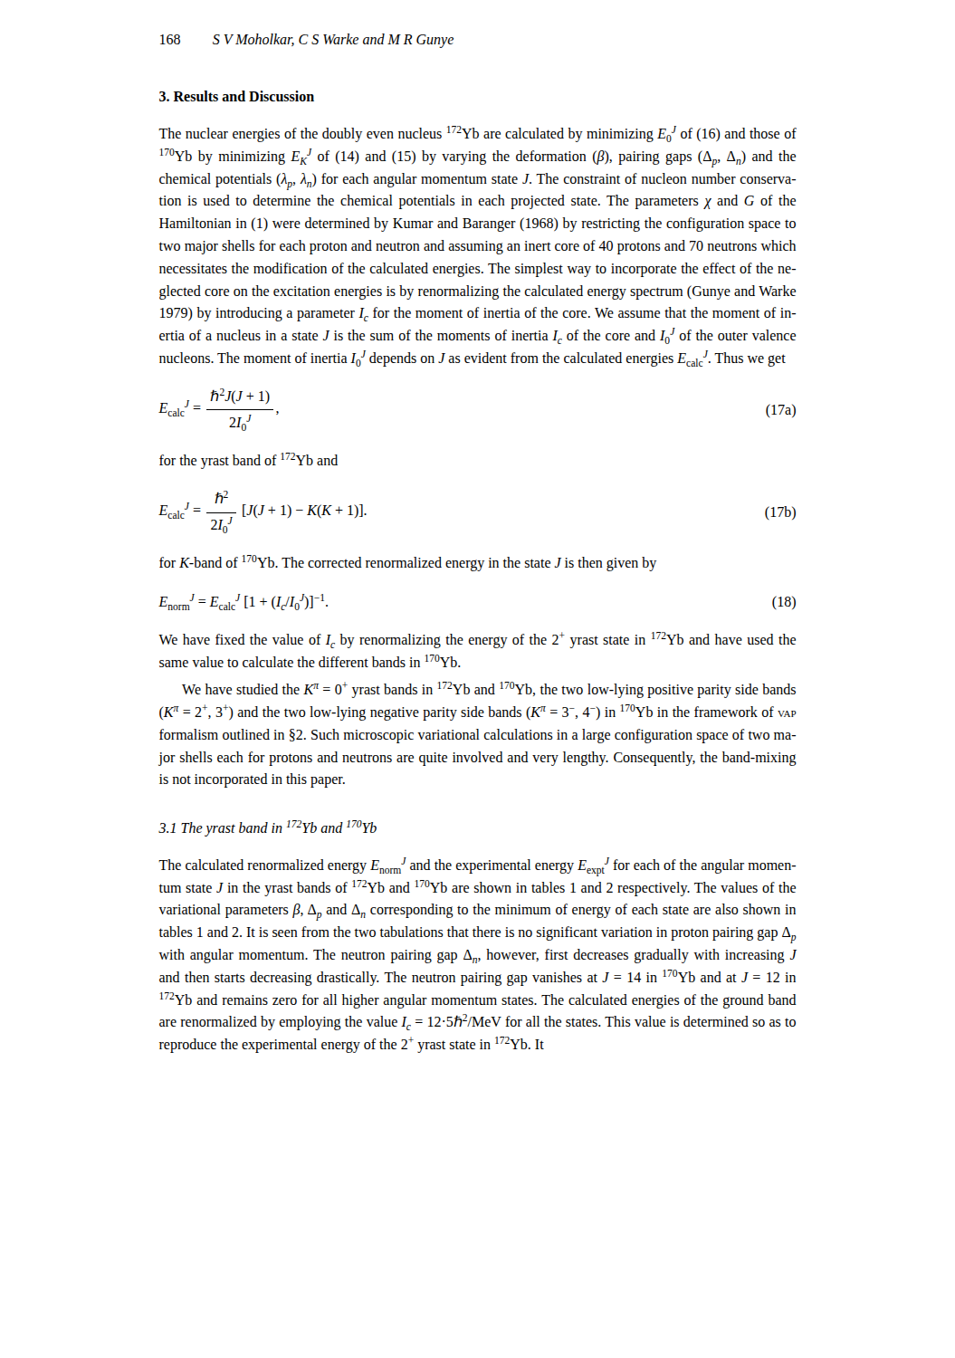168 S V Moholkar, C S Warke and M R Gunye
3. Results and Discussion
The nuclear energies of the doubly even nucleus 172Yb are calculated by minimizing E0J of (16) and those of 170Yb by minimizing EKJ of (14) and (15) by varying the deformation (β), pairing gaps (Δp, Δn) and the chemical potentials (λp, λn) for each angular momentum state J. The constraint of nucleon number conservation is used to determine the chemical potentials in each projected state. The parameters χ and G of the Hamiltonian in (1) were determined by Kumar and Baranger (1968) by restricting the configuration space to two major shells for each proton and neutron and assuming an inert core of 40 protons and 70 neutrons which necessitates the modification of the calculated energies. The simplest way to incorporate the effect of the neglected core on the excitation energies is by renormalizing the calculated energy spectrum (Gunye and Warke 1979) by introducing a parameter Ic for the moment of inertia of the core. We assume that the moment of inertia of a nucleus in a state J is the sum of the moments of inertia Ic of the core and I0J of the outer valence nucleons. The moment of inertia I0J depends on J as evident from the calculated energies EcalcJ. Thus we get
EcalcJ = ℏ2J(J + 1) 2I0J, (17a)
for the yrast band of 172Yb and
EcalcJ = ℏ22I0J [J(J + 1) − K(K + 1)]. (17b)
for K-band of 170Yb. The corrected renormalized energy in the state J is then given by
EnormJ = EcalcJ [1 + (Ic/I0J)]−1. (18)
We have fixed the value of Ic by renormalizing the energy of the 2+ yrast state in 172Yb and have used the same value to calculate the different bands in 170Yb.
We have studied the Kπ = 0+ yrast bands in 172Yb and 170Yb, the two low-lying positive parity side bands (Kπ = 2+, 3+) and the two low-lying negative parity side bands (Kπ = 3−, 4−) in 170Yb in the framework of vap formalism outlined in §2. Such microscopic variational calculations in a large configuration space of two major shells each for protons and neutrons are quite involved and very lengthy. Consequently, the band-mixing is not incorporated in this paper.
3.1 The yrast band in 172Yb and 170Yb
The calculated renormalized energy EnormJ and the experimental energy EexptJ for each of the angular momentum state J in the yrast bands of 172Yb and 170Yb are shown in tables 1 and 2 respectively. The values of the variational parameters β, Δp and Δn corresponding to the minimum of energy of each state are also shown in tables 1 and 2. It is seen from the two tabulations that there is no significant variation in proton pairing gap Δp with angular momentum. The neutron pairing gap Δn, however, first decreases gradually with increasing J and then starts decreasing drastically. The neutron pairing gap vanishes at J = 14 in 170Yb and at J = 12 in 172Yb and remains zero for all higher angular momentum states. The calculated energies of the ground band are renormalized by employing the value Ic = 12·5ℏ2/MeV for all the states. This value is determined so as to reproduce the experimental energy of the 2+ yrast state in 172Yb. It